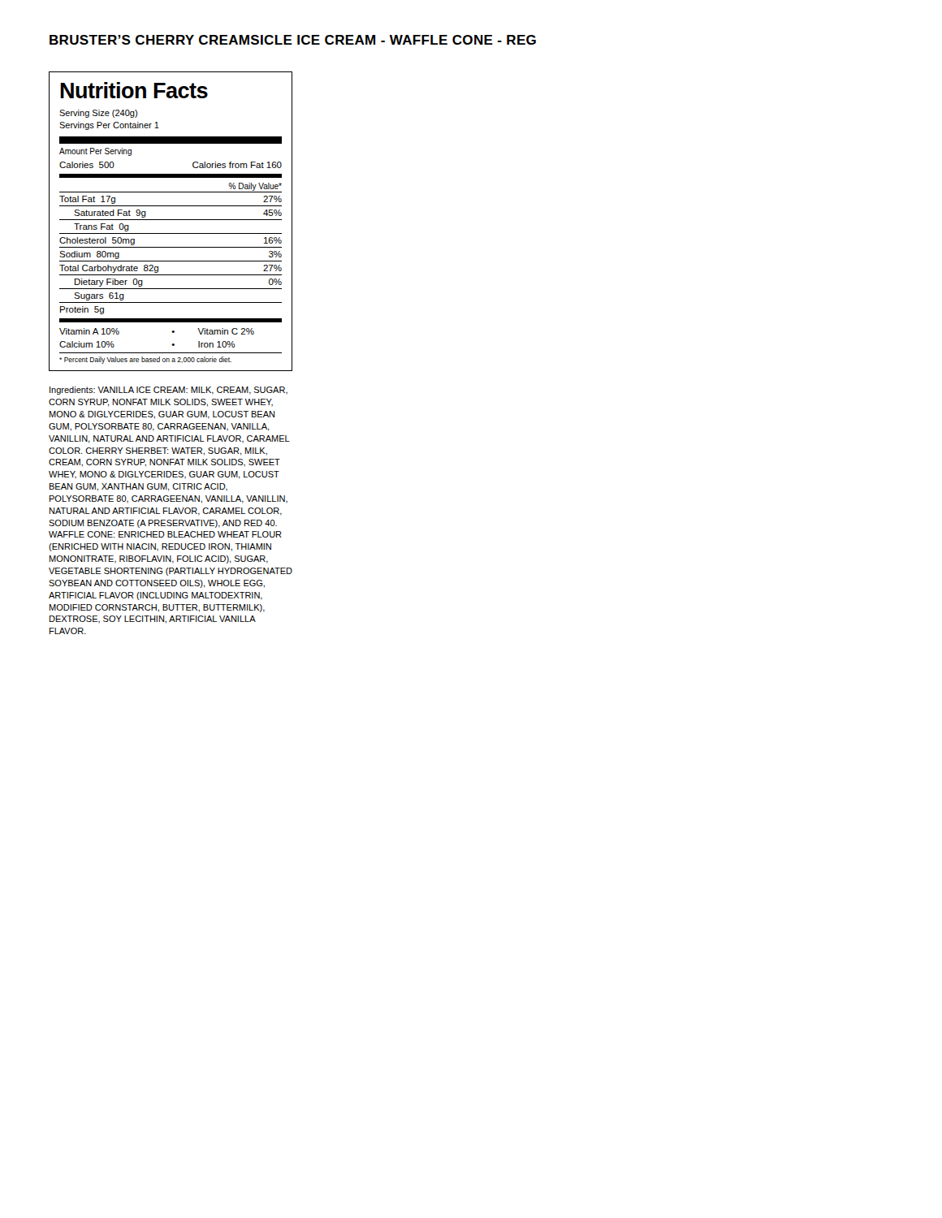BRUSTER’S CHERRY CREAMSICLE ICE CREAM - WAFFLE CONE - REG
Nutrition Facts
Serving Size (240g)
Servings Per Container 1
Amount Per Serving
| Calories 500 | Calories from Fat 160 |
| % Daily Value* |
| Total Fat 17g | 27% |
| Saturated Fat 9g | 45% |
| Trans Fat 0g | |
| Cholesterol 50mg | 16% |
| Sodium 80mg | 3% |
| Total Carbohydrate 82g | 27% |
| Dietary Fiber 0g | 0% |
| Sugars 61g | |
| Protein 5g | |
| Vitamin A 10% | • | Vitamin C 2% |
| Calcium 10% | • | Iron 10% |
* Percent Daily Values are based on a 2,000 calorie diet.
Ingredients: VANILLA ICE CREAM: MILK, CREAM, SUGAR, CORN SYRUP, NONFAT MILK SOLIDS, SWEET WHEY, MONO & DIGLYCERIDES, GUAR GUM, LOCUST BEAN GUM, POLYSORBATE 80, CARRAGEENAN, VANILLA, VANILLIN, NATURAL AND ARTIFICIAL FLAVOR, CARAMEL COLOR. CHERRY SHERBET: WATER, SUGAR, MILK, CREAM, CORN SYRUP, NONFAT MILK SOLIDS, SWEET WHEY, MONO & DIGLYCERIDES, GUAR GUM, LOCUST BEAN GUM, XANTHAN GUM, CITRIC ACID, POLYSORBATE 80, CARRAGEENAN, VANILLA, VANILLIN, NATURAL AND ARTIFICIAL FLAVOR, CARAMEL COLOR, SODIUM BENZOATE (A PRESERVATIVE), AND RED 40. WAFFLE CONE: ENRICHED BLEACHED WHEAT FLOUR (ENRICHED WITH NIACIN, REDUCED IRON, THIAMIN MONONITRATE, RIBOFLAVIN, FOLIC ACID), SUGAR, VEGETABLE SHORTENING (PARTIALLY HYDROGENATED SOYBEAN AND COTTONSEED OILS), WHOLE EGG, ARTIFICIAL FLAVOR (INCLUDING MALTODEXTRIN, MODIFIED CORNSTARCH, BUTTER, BUTTERMILK), DEXTROSE, SOY LECITHIN, ARTIFICIAL VANILLA FLAVOR.